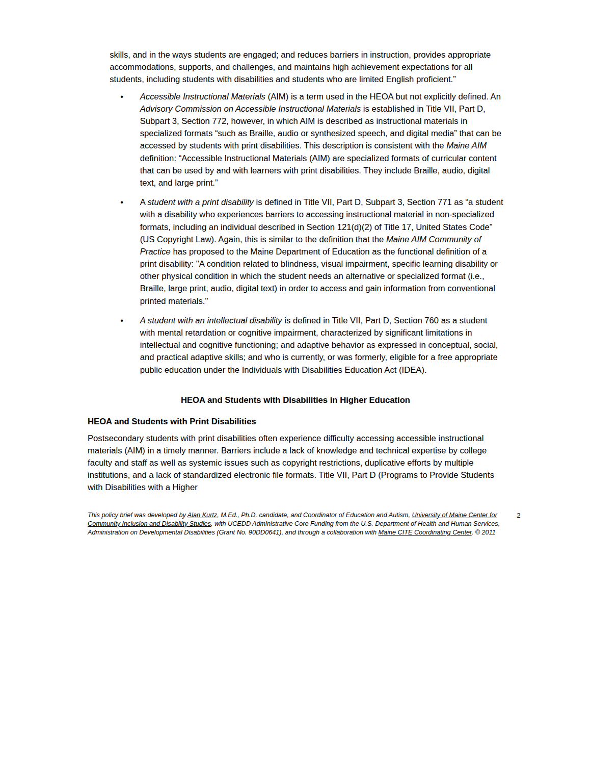skills, and in the ways students are engaged; and reduces barriers in instruction, provides appropriate accommodations, supports, and challenges, and maintains high achievement expectations for all students, including students with disabilities and students who are limited English proficient.”
Accessible Instructional Materials (AIM) is a term used in the HEOA but not explicitly defined. An Advisory Commission on Accessible Instructional Materials is established in Title VII, Part D, Subpart 3, Section 772, however, in which AIM is described as instructional materials in specialized formats “such as Braille, audio or synthesized speech, and digital media” that can be accessed by students with print disabilities. This description is consistent with the Maine AIM definition: “Accessible Instructional Materials (AIM) are specialized formats of curricular content that can be used by and with learners with print disabilities. They include Braille, audio, digital text, and large print.”
A student with a print disability is defined in Title VII, Part D, Subpart 3, Section 771 as “a student with a disability who experiences barriers to accessing instructional material in non-specialized formats, including an individual described in Section 121(d)(2) of Title 17, United States Code” (US Copyright Law). Again, this is similar to the definition that the Maine AIM Community of Practice has proposed to the Maine Department of Education as the functional definition of a print disability: "A condition related to blindness, visual impairment, specific learning disability or other physical condition in which the student needs an alternative or specialized format (i.e., Braille, large print, audio, digital text) in order to access and gain information from conventional printed materials."
A student with an intellectual disability is defined in Title VII, Part D, Section 760 as a student with mental retardation or cognitive impairment, characterized by significant limitations in intellectual and cognitive functioning; and adaptive behavior as expressed in conceptual, social, and practical adaptive skills; and who is currently, or was formerly, eligible for a free appropriate public education under the Individuals with Disabilities Education Act (IDEA).
HEOA and Students with Disabilities in Higher Education
HEOA and Students with Print Disabilities
Postsecondary students with print disabilities often experience difficulty accessing accessible instructional materials (AIM) in a timely manner. Barriers include a lack of knowledge and technical expertise by college faculty and staff as well as systemic issues such as copyright restrictions, duplicative efforts by multiple institutions, and a lack of standardized electronic file formats. Title VII, Part D (Programs to Provide Students with Disabilities with a Higher
2 This policy brief was developed by Alan Kurtz, M.Ed., Ph.D. candidate, and Coordinator of Education and Autism, University of Maine Center for Community Inclusion and Disability Studies, with UCEDD Administrative Core Funding from the U.S. Department of Health and Human Services, Administration on Developmental Disabilities (Grant No. 90DD0641), and through a collaboration with Maine CITE Coordinating Center. © 2011